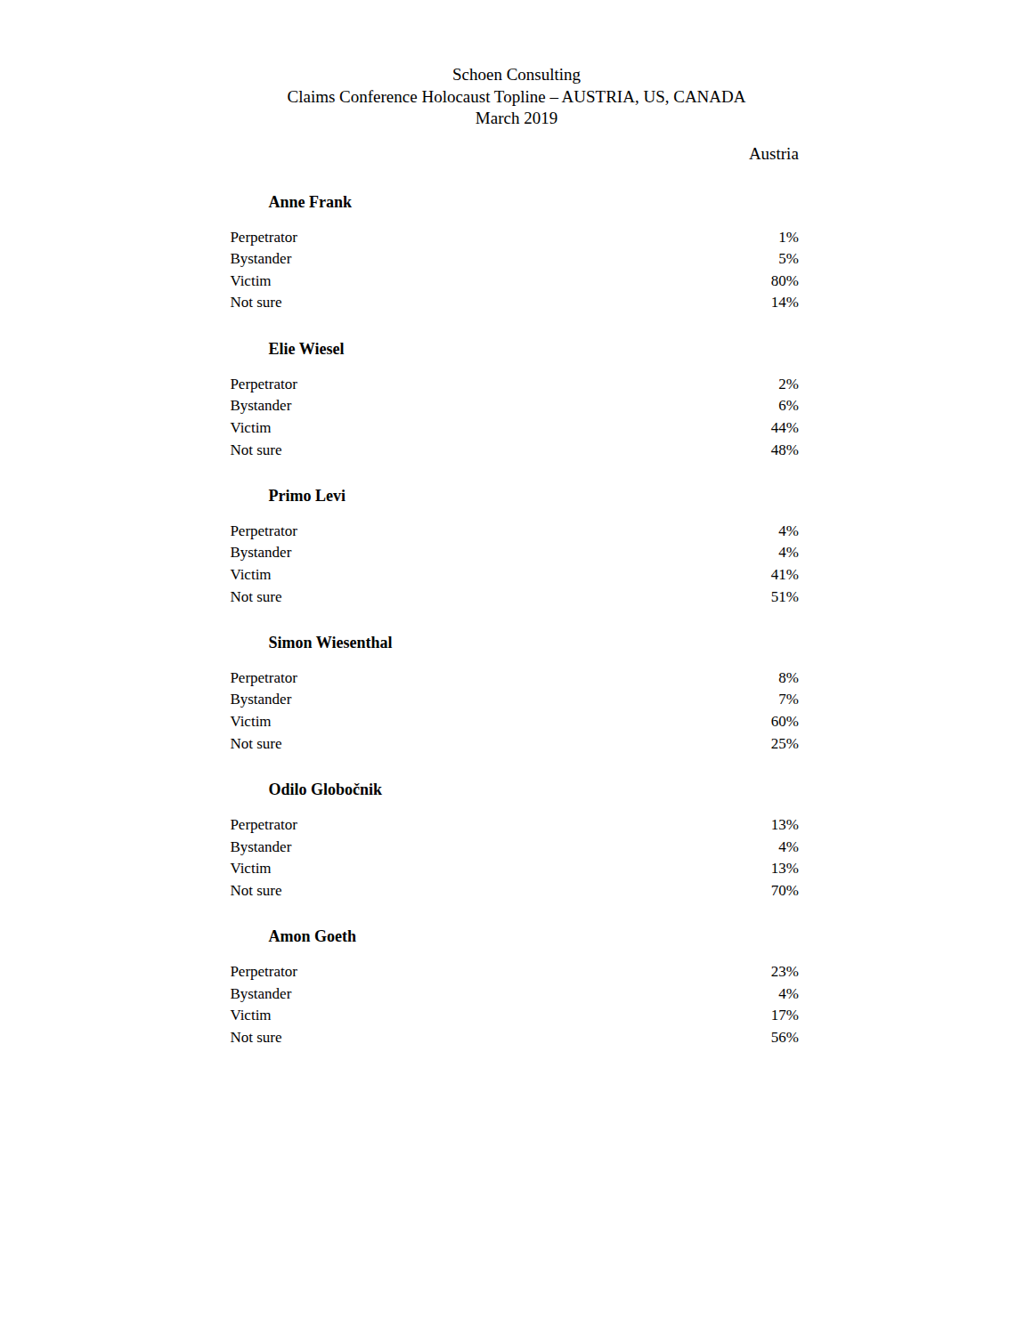Schoen Consulting Claims Conference Holocaust Topline – AUSTRIA, US, CANADA March 2019
Austria
Anne Frank
| Perpetrator | 1% |
| Bystander | 5% |
| Victim | 80% |
| Not sure | 14% |
Elie Wiesel
| Perpetrator | 2% |
| Bystander | 6% |
| Victim | 44% |
| Not sure | 48% |
Primo Levi
| Perpetrator | 4% |
| Bystander | 4% |
| Victim | 41% |
| Not sure | 51% |
Simon Wiesenthal
| Perpetrator | 8% |
| Bystander | 7% |
| Victim | 60% |
| Not sure | 25% |
Odilo Globočnik
| Perpetrator | 13% |
| Bystander | 4% |
| Victim | 13% |
| Not sure | 70% |
Amon Goeth
| Perpetrator | 23% |
| Bystander | 4% |
| Victim | 17% |
| Not sure | 56% |